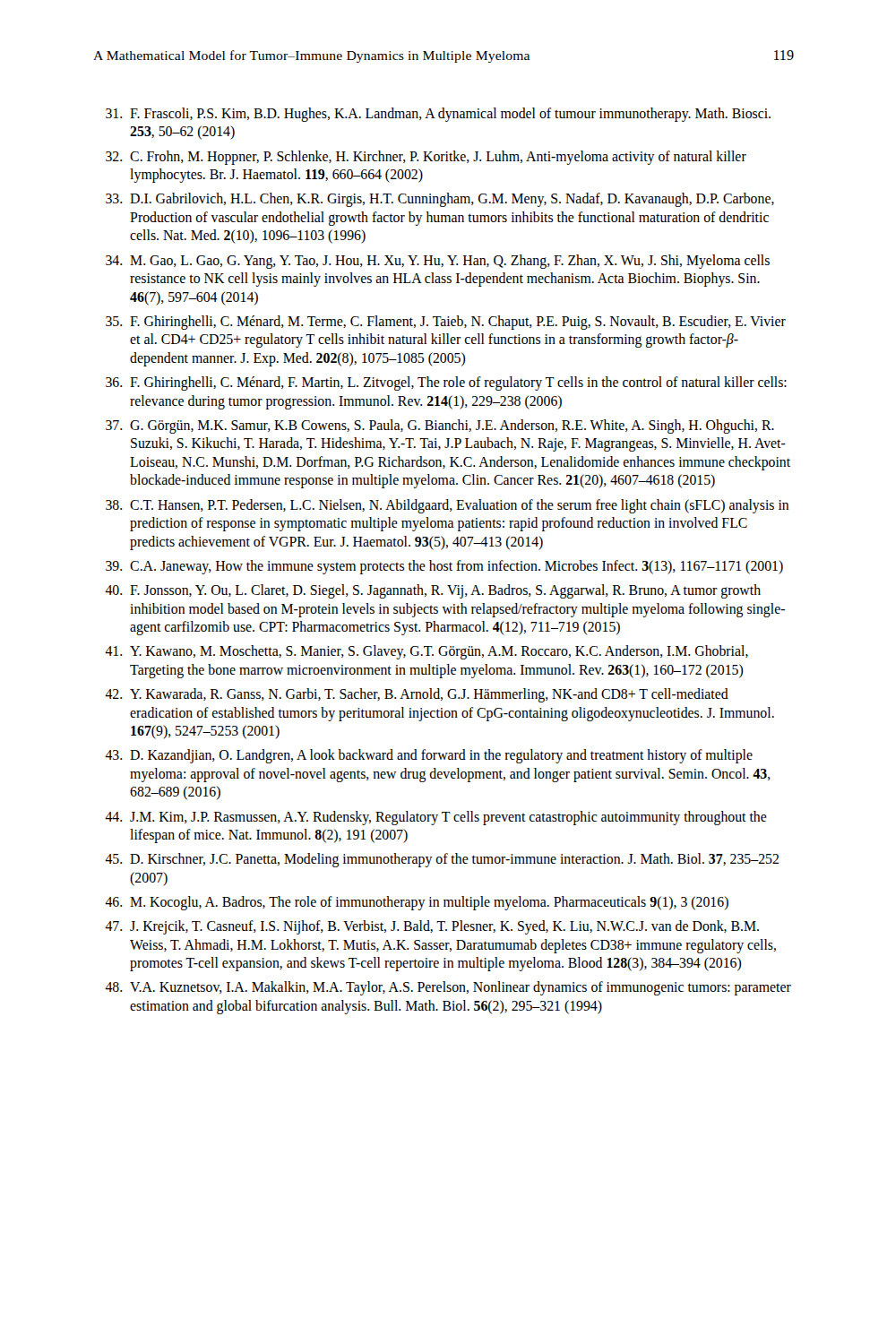A Mathematical Model for Tumor–Immune Dynamics in Multiple Myeloma
119
F. Frascoli, P.S. Kim, B.D. Hughes, K.A. Landman, A dynamical model of tumour immunotherapy. Math. Biosci. 253, 50–62 (2014)
C. Frohn, M. Hoppner, P. Schlenke, H. Kirchner, P. Koritke, J. Luhm, Anti-myeloma activity of natural killer lymphocytes. Br. J. Haematol. 119, 660–664 (2002)
D.I. Gabrilovich, H.L. Chen, K.R. Girgis, H.T. Cunningham, G.M. Meny, S. Nadaf, D. Kavanaugh, D.P. Carbone, Production of vascular endothelial growth factor by human tumors inhibits the functional maturation of dendritic cells. Nat. Med. 2(10), 1096–1103 (1996)
M. Gao, L. Gao, G. Yang, Y. Tao, J. Hou, H. Xu, Y. Hu, Y. Han, Q. Zhang, F. Zhan, X. Wu, J. Shi, Myeloma cells resistance to NK cell lysis mainly involves an HLA class I-dependent mechanism. Acta Biochim. Biophys. Sin. 46(7), 597–604 (2014)
F. Ghiringhelli, C. Ménard, M. Terme, C. Flament, J. Taieb, N. Chaput, P.E. Puig, S. Novault, B. Escudier, E. Vivier et al. CD4+ CD25+ regulatory T cells inhibit natural killer cell functions in a transforming growth factor-β-dependent manner. J. Exp. Med. 202(8), 1075–1085 (2005)
F. Ghiringhelli, C. Ménard, F. Martin, L. Zitvogel, The role of regulatory T cells in the control of natural killer cells: relevance during tumor progression. Immunol. Rev. 214(1), 229–238 (2006)
G. Görgün, M.K. Samur, K.B Cowens, S. Paula, G. Bianchi, J.E. Anderson, R.E. White, A. Singh, H. Ohguchi, R. Suzuki, S. Kikuchi, T. Harada, T. Hideshima, Y.-T. Tai, J.P Laubach, N. Raje, F. Magrangeas, S. Minvielle, H. Avet-Loiseau, N.C. Munshi, D.M. Dorfman, P.G Richardson, K.C. Anderson, Lenalidomide enhances immune checkpoint blockade-induced immune response in multiple myeloma. Clin. Cancer Res. 21(20), 4607–4618 (2015)
C.T. Hansen, P.T. Pedersen, L.C. Nielsen, N. Abildgaard, Evaluation of the serum free light chain (sFLC) analysis in prediction of response in symptomatic multiple myeloma patients: rapid profound reduction in involved FLC predicts achievement of VGPR. Eur. J. Haematol. 93(5), 407–413 (2014)
C.A. Janeway, How the immune system protects the host from infection. Microbes Infect. 3(13), 1167–1171 (2001)
F. Jonsson, Y. Ou, L. Claret, D. Siegel, S. Jagannath, R. Vij, A. Badros, S. Aggarwal, R. Bruno, A tumor growth inhibition model based on M-protein levels in subjects with relapsed/refractory multiple myeloma following single-agent carfilzomib use. CPT: Pharmacometrics Syst. Pharmacol. 4(12), 711–719 (2015)
Y. Kawano, M. Moschetta, S. Manier, S. Glavey, G.T. Görgün, A.M. Roccaro, K.C. Anderson, I.M. Ghobrial, Targeting the bone marrow microenvironment in multiple myeloma. Immunol. Rev. 263(1), 160–172 (2015)
Y. Kawarada, R. Ganss, N. Garbi, T. Sacher, B. Arnold, G.J. Hämmerling, NK-and CD8+ T cell-mediated eradication of established tumors by peritumoral injection of CpG-containing oligodeoxynucleotides. J. Immunol. 167(9), 5247–5253 (2001)
D. Kazandjian, O. Landgren, A look backward and forward in the regulatory and treatment history of multiple myeloma: approval of novel-novel agents, new drug development, and longer patient survival. Semin. Oncol. 43, 682–689 (2016)
J.M. Kim, J.P. Rasmussen, A.Y. Rudensky, Regulatory T cells prevent catastrophic autoimmunity throughout the lifespan of mice. Nat. Immunol. 8(2), 191 (2007)
D. Kirschner, J.C. Panetta, Modeling immunotherapy of the tumor-immune interaction. J. Math. Biol. 37, 235–252 (2007)
M. Kocoglu, A. Badros, The role of immunotherapy in multiple myeloma. Pharmaceuticals 9(1), 3 (2016)
J. Krejcik, T. Casneuf, I.S. Nijhof, B. Verbist, J. Bald, T. Plesner, K. Syed, K. Liu, N.W.C.J. van de Donk, B.M. Weiss, T. Ahmadi, H.M. Lokhorst, T. Mutis, A.K. Sasser, Daratumumab depletes CD38+ immune regulatory cells, promotes T-cell expansion, and skews T-cell repertoire in multiple myeloma. Blood 128(3), 384–394 (2016)
V.A. Kuznetsov, I.A. Makalkin, M.A. Taylor, A.S. Perelson, Nonlinear dynamics of immunogenic tumors: parameter estimation and global bifurcation analysis. Bull. Math. Biol. 56(2), 295–321 (1994)